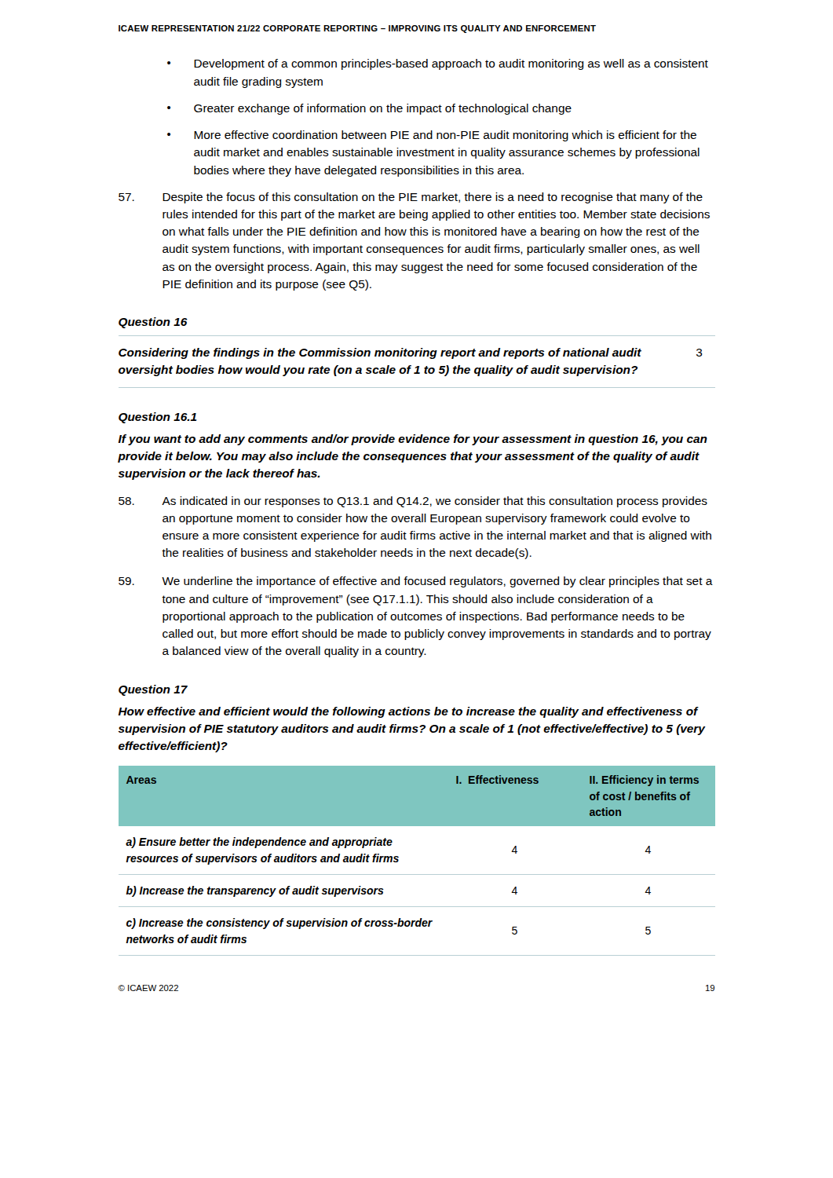ICAEW Representation 21/22 Corporate Reporting – Improving its Quality and Enforcement
Development of a common principles-based approach to audit monitoring as well as a consistent audit file grading system
Greater exchange of information on the impact of technological change
More effective coordination between PIE and non-PIE audit monitoring which is efficient for the audit market and enables sustainable investment in quality assurance schemes by professional bodies where they have delegated responsibilities in this area.
57. Despite the focus of this consultation on the PIE market, there is a need to recognise that many of the rules intended for this part of the market are being applied to other entities too. Member state decisions on what falls under the PIE definition and how this is monitored have a bearing on how the rest of the audit system functions, with important consequences for audit firms, particularly smaller ones, as well as on the oversight process. Again, this may suggest the need for some focused consideration of the PIE definition and its purpose (see Q5).
Question 16
Considering the findings in the Commission monitoring report and reports of national audit oversight bodies how would you rate (on a scale of 1 to 5) the quality of audit supervision?
3
Question 16.1
If you want to add any comments and/or provide evidence for your assessment in question 16, you can provide it below. You may also include the consequences that your assessment of the quality of audit supervision or the lack thereof has.
58. As indicated in our responses to Q13.1 and Q14.2, we consider that this consultation process provides an opportune moment to consider how the overall European supervisory framework could evolve to ensure a more consistent experience for audit firms active in the internal market and that is aligned with the realities of business and stakeholder needs in the next decade(s).
59. We underline the importance of effective and focused regulators, governed by clear principles that set a tone and culture of “improvement” (see Q17.1.1). This should also include consideration of a proportional approach to the publication of outcomes of inspections. Bad performance needs to be called out, but more effort should be made to publicly convey improvements in standards and to portray a balanced view of the overall quality in a country.
Question 17
How effective and efficient would the following actions be to increase the quality and effectiveness of supervision of PIE statutory auditors and audit firms? On a scale of 1 (not effective/effective) to 5 (very effective/efficient)?
| Areas | I. Effectiveness | II. Efficiency in terms of cost / benefits of action |
| --- | --- | --- |
| a) Ensure better the independence and appropriate resources of supervisors of auditors and audit firms | 4 | 4 |
| b) Increase the transparency of audit supervisors | 4 | 4 |
| c) Increase the consistency of supervision of cross-border networks of audit firms | 5 | 5 |
© ICAEW 2022 19